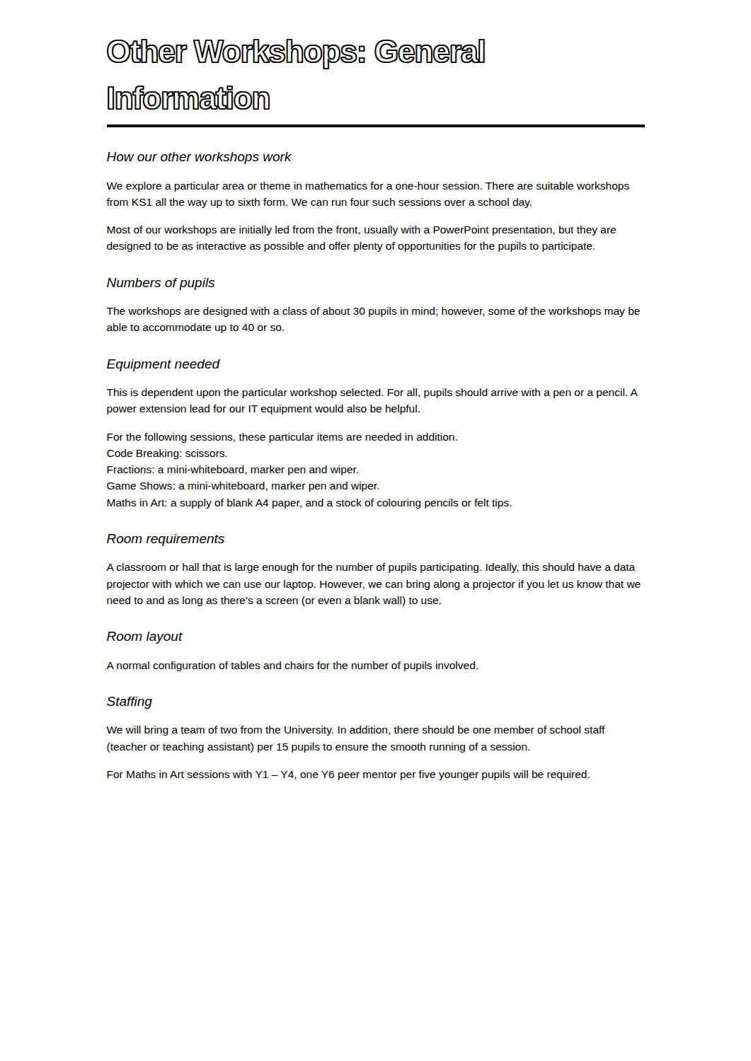Other Workshops: General Information
How our other workshops work
We explore a particular area or theme in mathematics for a one-hour session. There are suitable workshops from KS1 all the way up to sixth form. We can run four such sessions over a school day.
Most of our workshops are initially led from the front, usually with a PowerPoint presentation, but they are designed to be as interactive as possible and offer plenty of opportunities for the pupils to participate.
Numbers of pupils
The workshops are designed with a class of about 30 pupils in mind; however, some of the workshops may be able to accommodate up to 40 or so.
Equipment needed
This is dependent upon the particular workshop selected. For all, pupils should arrive with a pen or a pencil. A power extension lead for our IT equipment would also be helpful.
For the following sessions, these particular items are needed in addition.
Code Breaking: scissors.
Fractions: a mini-whiteboard, marker pen and wiper.
Game Shows: a mini-whiteboard, marker pen and wiper.
Maths in Art: a supply of blank A4 paper, and a stock of colouring pencils or felt tips.
Room requirements
A classroom or hall that is large enough for the number of pupils participating. Ideally, this should have a data projector with which we can use our laptop. However, we can bring along a projector if you let us know that we need to and as long as there's a screen (or even a blank wall) to use.
Room layout
A normal configuration of tables and chairs for the number of pupils involved.
Staffing
We will bring a team of two from the University. In addition, there should be one member of school staff (teacher or teaching assistant) per 15 pupils to ensure the smooth running of a session.
For Maths in Art sessions with Y1 – Y4, one Y6 peer mentor per five younger pupils will be required.